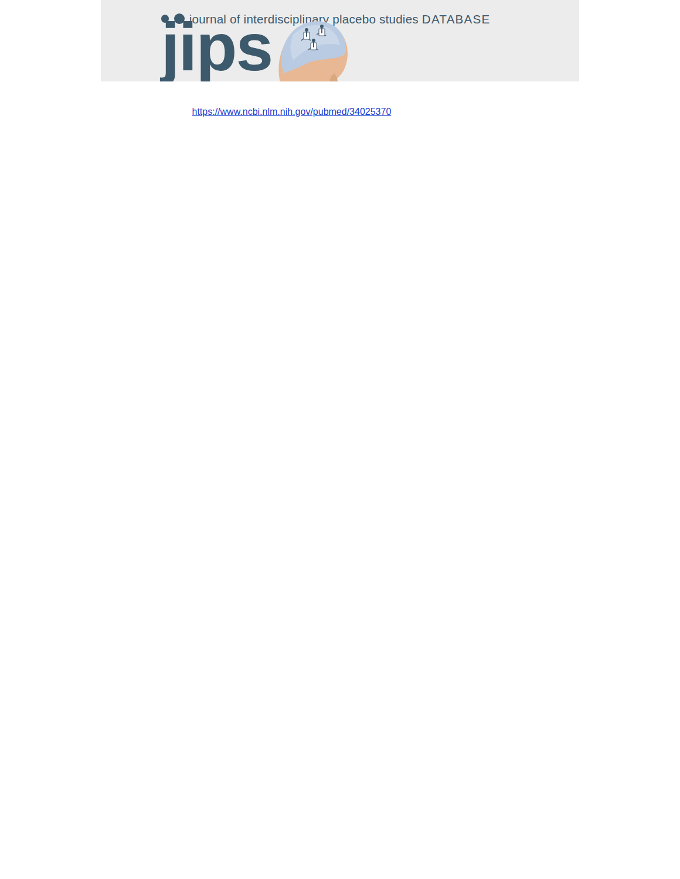journal of interdisciplinary placebo studies DATABASE
jips
Stylized head with researchers
https://www.ncbi.nlm.nih.gov/pubmed/34025370